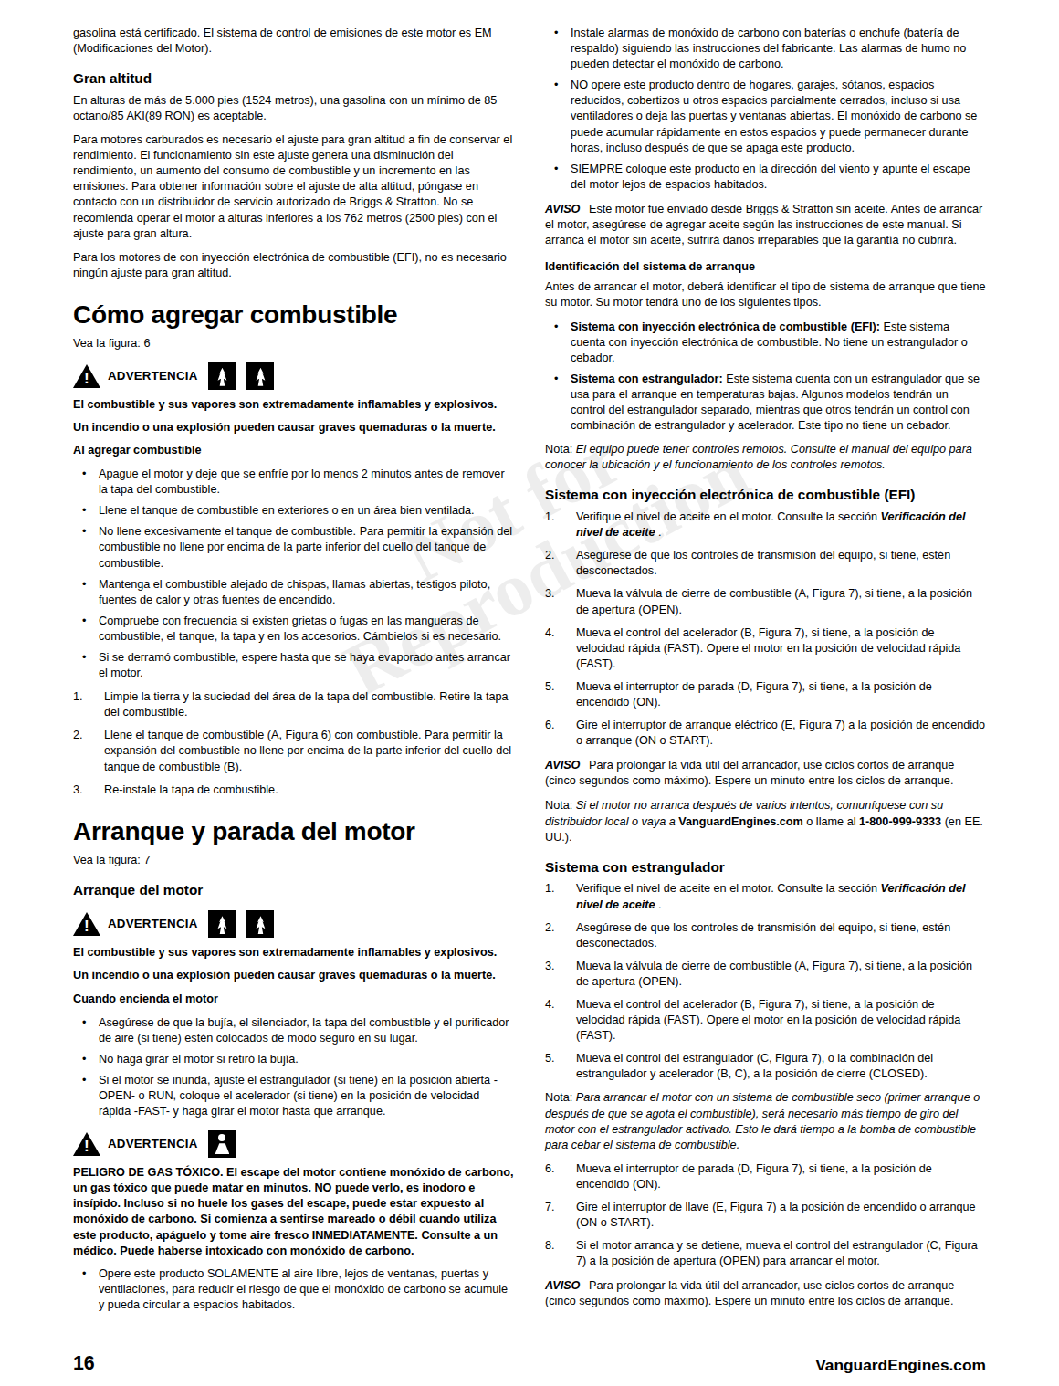Not for Reproduction
gasolina está certificado. El sistema de control de emisiones de este motor es EM (Modificaciones del Motor).
Gran altitud
En alturas de más de 5.000 pies (1524 metros), una gasolina con un mínimo de 85 octano/85 AKI(89 RON) es aceptable.
Para motores carburados es necesario el ajuste para gran altitud a fin de conservar el rendimiento. El funcionamiento sin este ajuste genera una disminución del rendimiento, un aumento del consumo de combustible y un incremento en las emisiones. Para obtener información sobre el ajuste de alta altitud, póngase en contacto con un distribuidor de servicio autorizado de Briggs & Stratton. No se recomienda operar el motor a alturas inferiores a los 762 metros (2500 pies) con el ajuste para gran altura.
Para los motores de con inyección electrónica de combustible (EFI), no es necesario ningún ajuste para gran altitud.
Cómo agregar combustible
Vea la figura: 6
ADVERTENCIA
El combustible y sus vapores son extremadamente inflamables y explosivos.
Un incendio o una explosión pueden causar graves quemaduras o la muerte.
Al agregar combustible
Apague el motor y deje que se enfríe por lo menos 2 minutos antes de remover la tapa del combustible.
Llene el tanque de combustible en exteriores o en un área bien ventilada.
No llene excesivamente el tanque de combustible. Para permitir la expansión del combustible no llene por encima de la parte inferior del cuello del tanque de combustible.
Mantenga el combustible alejado de chispas, llamas abiertas, testigos piloto, fuentes de calor y otras fuentes de encendido.
Compruebe con frecuencia si existen grietas o fugas en las mangueras de combustible, el tanque, la tapa y en los accesorios. Cámbielos si es necesario.
Si se derramó combustible, espere hasta que se haya evaporado antes arrancar el motor.
Limpie la tierra y la suciedad del área de la tapa del combustible. Retire la tapa del combustible.
Llene el tanque de combustible (A, Figura 6) con combustible. Para permitir la expansión del combustible no llene por encima de la parte inferior del cuello del tanque de combustible (B).
Re-instale la tapa de combustible.
Arranque y parada del motor
Vea la figura: 7
Arranque del motor
ADVERTENCIA
El combustible y sus vapores son extremadamente inflamables y explosivos.
Un incendio o una explosión pueden causar graves quemaduras o la muerte.
Cuando encienda el motor
Asegúrese de que la bujía, el silenciador, la tapa del combustible y el purificador de aire (si tiene) estén colocados de modo seguro en su lugar.
No haga girar el motor si retiró la bujía.
Si el motor se inunda, ajuste el estrangulador (si tiene) en la posición abierta - OPEN- o RUN, coloque el acelerador (si tiene) en la posición de velocidad rápida -FAST- y haga girar el motor hasta que arranque.
ADVERTENCIA
PELIGRO DE GAS TÓXICO. El escape del motor contiene monóxido de carbono, un gas tóxico que puede matar en minutos. NO puede verlo, es inodoro e insípido. Incluso si no huele los gases del escape, puede estar expuesto al monóxido de carbono. Si comienza a sentirse mareado o débil cuando utiliza este producto, apáguelo y tome aire fresco INMEDIATAMENTE. Consulte a un médico. Puede haberse intoxicado con monóxido de carbono.
Opere este producto SOLAMENTE al aire libre, lejos de ventanas, puertas y ventilaciones, para reducir el riesgo de que el monóxido de carbono se acumule y pueda circular a espacios habitados.
Instale alarmas de monóxido de carbono con baterías o enchufe (batería de respaldo) siguiendo las instrucciones del fabricante. Las alarmas de humo no pueden detectar el monóxido de carbono.
NO opere este producto dentro de hogares, garajes, sótanos, espacios reducidos, cobertizos u otros espacios parcialmente cerrados, incluso si usa ventiladores o deja las puertas y ventanas abiertas. El monóxido de carbono se puede acumular rápidamente en estos espacios y puede permanecer durante horas, incluso después de que se apaga este producto.
SIEMPRE coloque este producto en la dirección del viento y apunte el escape del motor lejos de espacios habitados.
AVISO Este motor fue enviado desde Briggs & Stratton sin aceite. Antes de arrancar el motor, asegúrese de agregar aceite según las instrucciones de este manual. Si arranca el motor sin aceite, sufrirá daños irreparables que la garantía no cubrirá.
Identificación del sistema de arranque
Antes de arrancar el motor, deberá identificar el tipo de sistema de arranque que tiene su motor. Su motor tendrá uno de los siguientes tipos.
Sistema con inyección electrónica de combustible (EFI): Este sistema cuenta con inyección electrónica de combustible. No tiene un estrangulador o cebador.
Sistema con estrangulador: Este sistema cuenta con un estrangulador que se usa para el arranque en temperaturas bajas. Algunos modelos tendrán un control del estrangulador separado, mientras que otros tendrán un control con combinación de estrangulador y acelerador. Este tipo no tiene un cebador.
Nota: El equipo puede tener controles remotos. Consulte el manual del equipo para conocer la ubicación y el funcionamiento de los controles remotos.
Sistema con inyección electrónica de combustible (EFI)
Verifique el nivel de aceite en el motor. Consulte la sección Verificación del nivel de aceite .
Asegúrese de que los controles de transmisión del equipo, si tiene, estén desconectados.
Mueva la válvula de cierre de combustible (A, Figura 7), si tiene, a la posición de apertura (OPEN).
Mueva el control del acelerador (B, Figura 7), si tiene, a la posición de velocidad rápida (FAST). Opere el motor en la posición de velocidad rápida (FAST).
Mueva el interruptor de parada (D, Figura 7), si tiene, a la posición de encendido (ON).
Gire el interruptor de arranque eléctrico (E, Figura 7) a la posición de encendido o arranque (ON o START).
AVISO Para prolongar la vida útil del arrancador, use ciclos cortos de arranque (cinco segundos como máximo). Espere un minuto entre los ciclos de arranque.
Nota: Si el motor no arranca después de varios intentos, comuníquese con su distribuidor local o vaya a VanguardEngines.com o llame al 1-800-999-9333 (en EE. UU.).
Sistema con estrangulador
Verifique el nivel de aceite en el motor. Consulte la sección Verificación del nivel de aceite .
Asegúrese de que los controles de transmisión del equipo, si tiene, estén desconectados.
Mueva la válvula de cierre de combustible (A, Figura 7), si tiene, a la posición de apertura (OPEN).
Mueva el control del acelerador (B, Figura 7), si tiene, a la posición de velocidad rápida (FAST). Opere el motor en la posición de velocidad rápida (FAST).
Mueva el control del estrangulador (C, Figura 7), o la combinación del estrangulador y acelerador (B, C), a la posición de cierre (CLOSED).
Nota: Para arrancar el motor con un sistema de combustible seco (primer arranque o después de que se agota el combustible), será necesario más tiempo de giro del motor con el estrangulador activado. Esto le dará tiempo a la bomba de combustible para cebar el sistema de combustible.
Mueva el interruptor de parada (D, Figura 7), si tiene, a la posición de encendido (ON).
Gire el interruptor de llave (E, Figura 7) a la posición de encendido o arranque (ON o START).
Si el motor arranca y se detiene, mueva el control del estrangulador (C, Figura 7) a la posición de apertura (OPEN) para arrancar el motor.
AVISO Para prolongar la vida útil del arrancador, use ciclos cortos de arranque (cinco segundos como máximo). Espere un minuto entre los ciclos de arranque.
16
VanguardEngines.com